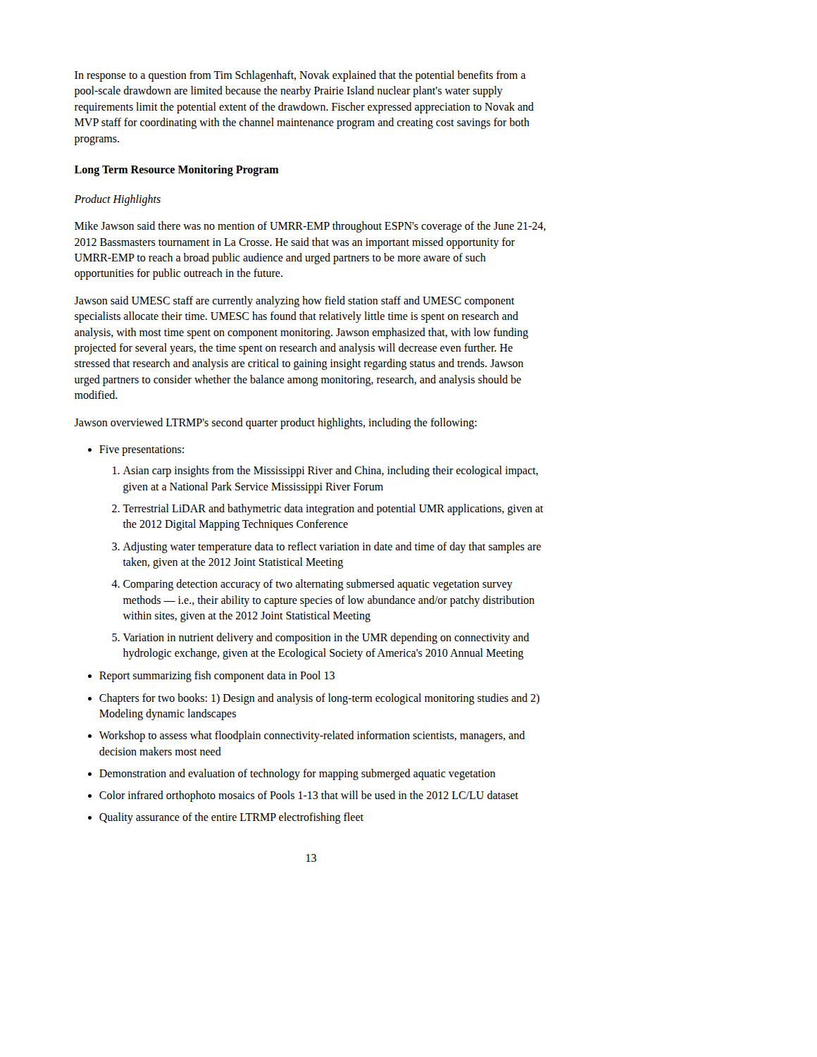In response to a question from Tim Schlagenhaft, Novak explained that the potential benefits from a pool-scale drawdown are limited because the nearby Prairie Island nuclear plant's water supply requirements limit the potential extent of the drawdown. Fischer expressed appreciation to Novak and MVP staff for coordinating with the channel maintenance program and creating cost savings for both programs.
Long Term Resource Monitoring Program
Product Highlights
Mike Jawson said there was no mention of UMRR-EMP throughout ESPN's coverage of the June 21-24, 2012 Bassmasters tournament in La Crosse. He said that was an important missed opportunity for UMRR-EMP to reach a broad public audience and urged partners to be more aware of such opportunities for public outreach in the future.
Jawson said UMESC staff are currently analyzing how field station staff and UMESC component specialists allocate their time. UMESC has found that relatively little time is spent on research and analysis, with most time spent on component monitoring. Jawson emphasized that, with low funding projected for several years, the time spent on research and analysis will decrease even further. He stressed that research and analysis are critical to gaining insight regarding status and trends. Jawson urged partners to consider whether the balance among monitoring, research, and analysis should be modified.
Jawson overviewed LTRMP's second quarter product highlights, including the following:
Five presentations:
Asian carp insights from the Mississippi River and China, including their ecological impact, given at a National Park Service Mississippi River Forum
Terrestrial LiDAR and bathymetric data integration and potential UMR applications, given at the 2012 Digital Mapping Techniques Conference
Adjusting water temperature data to reflect variation in date and time of day that samples are taken, given at the 2012 Joint Statistical Meeting
Comparing detection accuracy of two alternating submersed aquatic vegetation survey methods — i.e., their ability to capture species of low abundance and/or patchy distribution within sites, given at the 2012 Joint Statistical Meeting
Variation in nutrient delivery and composition in the UMR depending on connectivity and hydrologic exchange, given at the Ecological Society of America's 2010 Annual Meeting
Report summarizing fish component data in Pool 13
Chapters for two books: 1) Design and analysis of long-term ecological monitoring studies and 2) Modeling dynamic landscapes
Workshop to assess what floodplain connectivity-related information scientists, managers, and decision makers most need
Demonstration and evaluation of technology for mapping submerged aquatic vegetation
Color infrared orthophoto mosaics of Pools 1-13 that will be used in the 2012 LC/LU dataset
Quality assurance of the entire LTRMP electrofishing fleet
13